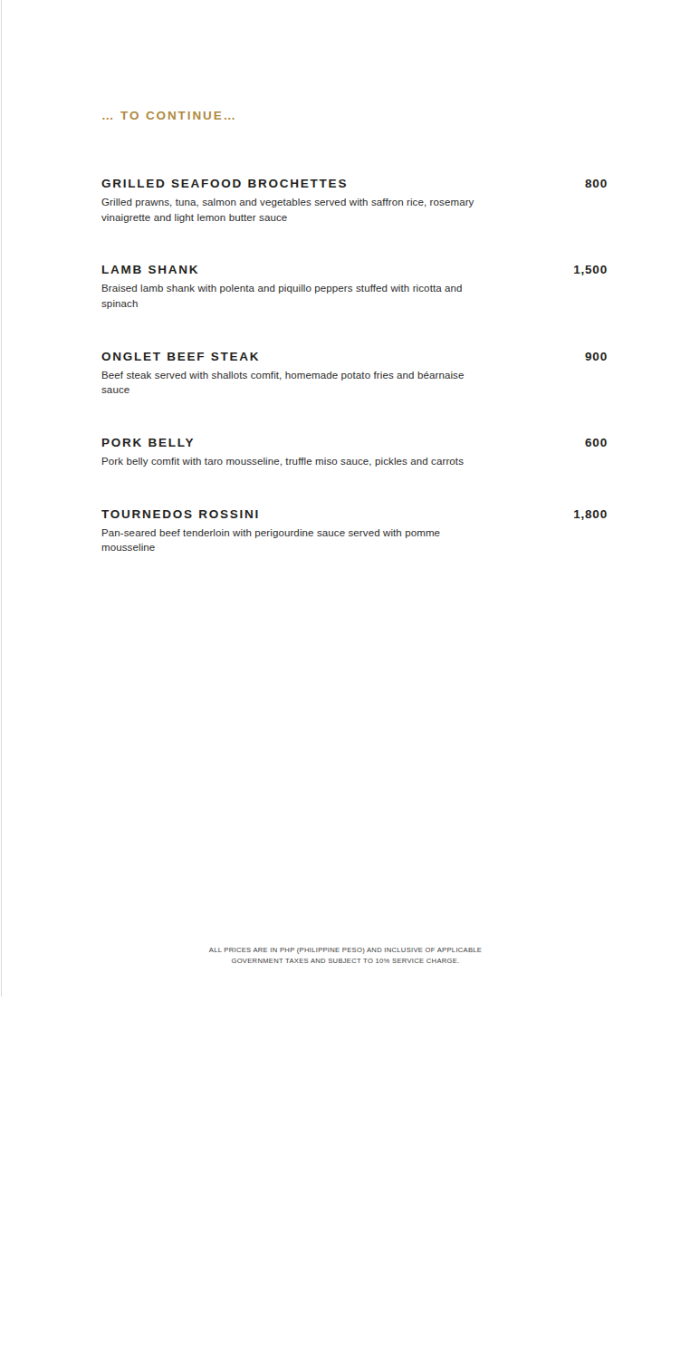… to continue…
800 Grilled Seafood Brochettes Grilled prawns, tuna, salmon and vegetables served with saffron rice, rosemary vinaigrette and light lemon butter sauce
1,500 Lamb Shank Braised lamb shank with polenta and piquillo peppers stuffed with ricotta and spinach
900 Onglet Beef Steak Beef steak served with shallots comfit, homemade potato fries and béarnaise sauce
600 Pork Belly Pork belly comfit with taro mousseline, truffle miso sauce, pickles and carrots
1,800 Tournedos Rossini Pan-seared beef tenderloin with perigourdine sauce served with pomme mousseline
ALL PRICES ARE IN PHP (PHILIPPINE PESO) AND INCLUSIVE OF APPLICABLE
GOVERNMENT TAXES AND SUBJECT TO 10% SERVICE CHARGE.